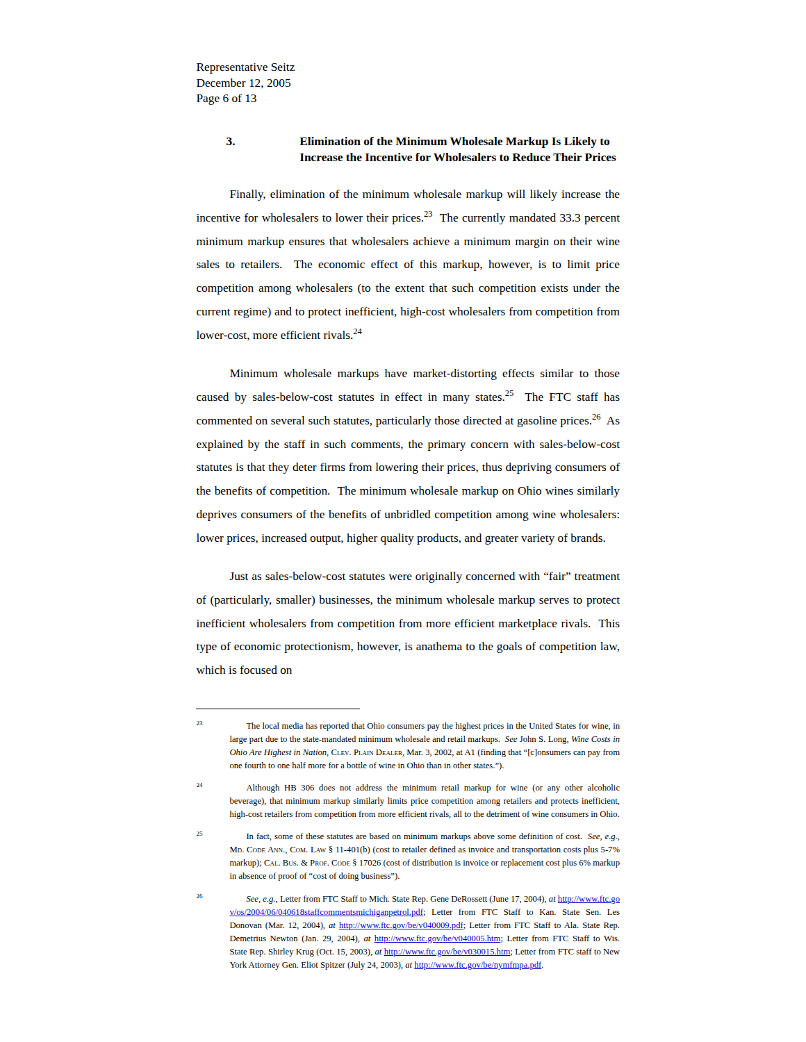Representative Seitz
December 12, 2005
Page 6 of 13
3. Elimination of the Minimum Wholesale Markup Is Likely to Increase the Incentive for Wholesalers to Reduce Their Prices
Finally, elimination of the minimum wholesale markup will likely increase the incentive for wholesalers to lower their prices.23 The currently mandated 33.3 percent minimum markup ensures that wholesalers achieve a minimum margin on their wine sales to retailers. The economic effect of this markup, however, is to limit price competition among wholesalers (to the extent that such competition exists under the current regime) and to protect inefficient, high-cost wholesalers from competition from lower-cost, more efficient rivals.24
Minimum wholesale markups have market-distorting effects similar to those caused by sales-below-cost statutes in effect in many states.25 The FTC staff has commented on several such statutes, particularly those directed at gasoline prices.26 As explained by the staff in such comments, the primary concern with sales-below-cost statutes is that they deter firms from lowering their prices, thus depriving consumers of the benefits of competition. The minimum wholesale markup on Ohio wines similarly deprives consumers of the benefits of unbridled competition among wine wholesalers: lower prices, increased output, higher quality products, and greater variety of brands.
Just as sales-below-cost statutes were originally concerned with “fair” treatment of (particularly, smaller) businesses, the minimum wholesale markup serves to protect inefficient wholesalers from competition from more efficient marketplace rivals. This type of economic protectionism, however, is anathema to the goals of competition law, which is focused on
23 The local media has reported that Ohio consumers pay the highest prices in the United States for wine, in large part due to the state-mandated minimum wholesale and retail markups. See John S. Long, Wine Costs in Ohio Are Highest in Nation, Clev. Plain Dealer, Mar. 3, 2002, at A1 (finding that “[c]onsumers can pay from one fourth to one half more for a bottle of wine in Ohio than in other states.”).
24 Although HB 306 does not address the minimum retail markup for wine (or any other alcoholic beverage), that minimum markup similarly limits price competition among retailers and protects inefficient, high-cost retailers from competition from more efficient rivals, all to the detriment of wine consumers in Ohio.
25 In fact, some of these statutes are based on minimum markups above some definition of cost. See, e.g., Md. Code Ann., Com. Law § 11-401(b) (cost to retailer defined as invoice and transportation costs plus 5-7% markup); Cal. Bus. & Prof. Code § 17026 (cost of distribution is invoice or replacement cost plus 6% markup in absence of proof of “cost of doing business”).
26 See, e.g., Letter from FTC Staff to Mich. State Rep. Gene DeRossett (June 17, 2004), at http://www.ftc.gov/os/2004/06/040618staffcommentsmichiganpetrol.pdf; Letter from FTC Staff to Kan. State Sen. Les Donovan (Mar. 12, 2004), at http://www.ftc.gov/be/v040009.pdf; Letter from FTC Staff to Ala. State Rep. Demetrius Newton (Jan. 29, 2004), at http://www.ftc.gov/be/v040005.htm; Letter from FTC Staff to Wis. State Rep. Shirley Krug (Oct. 15, 2003), at http://www.ftc.gov/be/v030015.htm; Letter from FTC staff to New York Attorney Gen. Eliot Spitzer (July 24, 2003), at http://www.ftc.gov/be/nymfmpa.pdf.